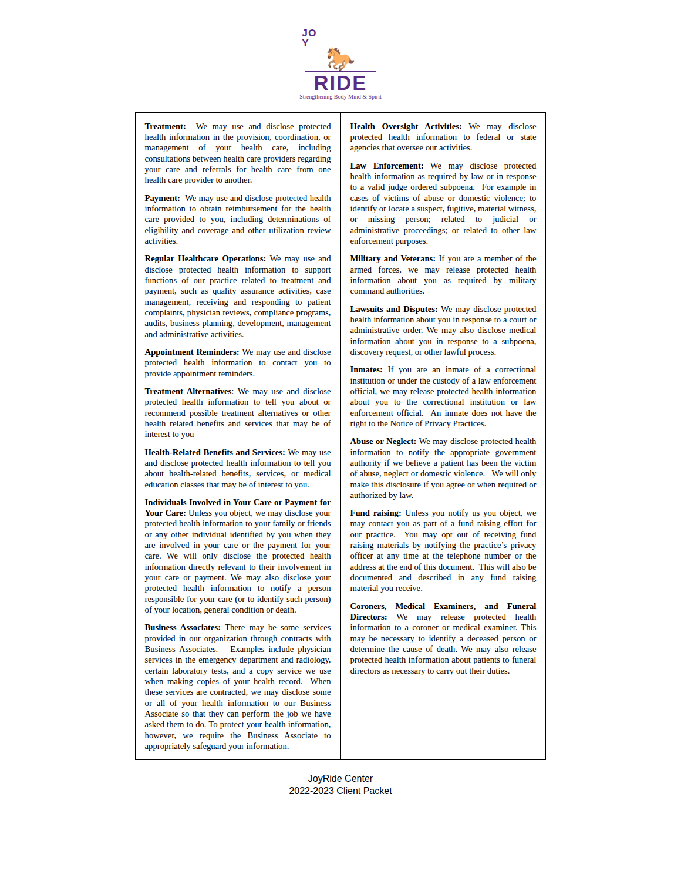JO
Y
🐎
RIDE
Strengthening Body Mind & Spirit
| Treatment: We may use and disclose protected health information in the provision, coordination, or management of your health care, including consultations between health care providers regarding your care and referrals for health care from one health care provider to another. Payment: We may use and disclose protected health information to obtain reimbursement for the health care provided to you, including determinations of eligibility and coverage and other utilization review activities. Regular Healthcare Operations: We may use and disclose protected health information to support functions of our practice related to treatment and payment, such as quality assurance activities, case management, receiving and responding to patient complaints, physician reviews, compliance programs, audits, business planning, development, management and administrative activities. Appointment Reminders: We may use and disclose protected health information to contact you to provide appointment reminders. Treatment Alternatives : We may use and disclose protected health information to tell you about or recommend possible treatment alternatives or other health related benefits and services that may be of interest to you Health-Related Benefits and Services: We may use and disclose protected health information to tell you about health-related benefits, services, or medical education classes that may be of interest to you. Individuals Involved in Your Care or Payment for Your Care: Unless you object, we may disclose your protected health information to your family or friends or any other individual identified by you when they are involved in your care or the payment for your care. We will only disclose the protected health information directly relevant to their involvement in your care or payment. We may also disclose your protected health information to notify a person responsible for your care (or to identify such person) of your location, general condition or death. Business Associates: There may be some services provided in our organization through contracts with Business Associates. Examples include physician services in the emergency department and radiology, certain laboratory tests, and a copy service we use when making copies of your health record. When these services are contracted, we may disclose some or all of your health information to our Business Associate so that they can perform the job we have asked them to do. To protect your health information, however, we require the Business Associate to appropriately safeguard your information. | Health Oversight Activities: We may disclose protected health information to federal or state agencies that oversee our activities. Law Enforcement: We may disclose protected health information as required by law or in response to a valid judge ordered subpoena. For example in cases of victims of abuse or domestic violence; to identify or locate a suspect, fugitive, material witness, or missing person; related to judicial or administrative proceedings; or related to other law enforcement purposes. Military and Veterans: If you are a member of the armed forces, we may release protected health information about you as required by military command authorities. Lawsuits and Disputes: We may disclose protected health information about you in response to a court or administrative order. We may also disclose medical information about you in response to a subpoena, discovery request, or other lawful process. Inmates: If you are an inmate of a correctional institution or under the custody of a law enforcement official, we may release protected health information about you to the correctional institution or law enforcement official. An inmate does not have the right to the Notice of Privacy Practices. Abuse or Neglect: We may disclose protected health information to notify the appropriate government authority if we believe a patient has been the victim of abuse, neglect or domestic violence. We will only make this disclosure if you agree or when required or authorized by law. Fund raising: Unless you notify us you object, we may contact you as part of a fund raising effort for our practice. You may opt out of receiving fund raising materials by notifying the practice’s privacy officer at any time at the telephone number or the address at the end of this document. This will also be documented and described in any fund raising material you receive. Coroners, Medical Examiners, and Funeral Directors: We may release protected health information to a coroner or medical examiner. This may be necessary to identify a deceased person or determine the cause of death. We may also release protected health information about patients to funeral directors as necessary to carry out their duties. |
JoyRide Center
2022-2023 Client Packet